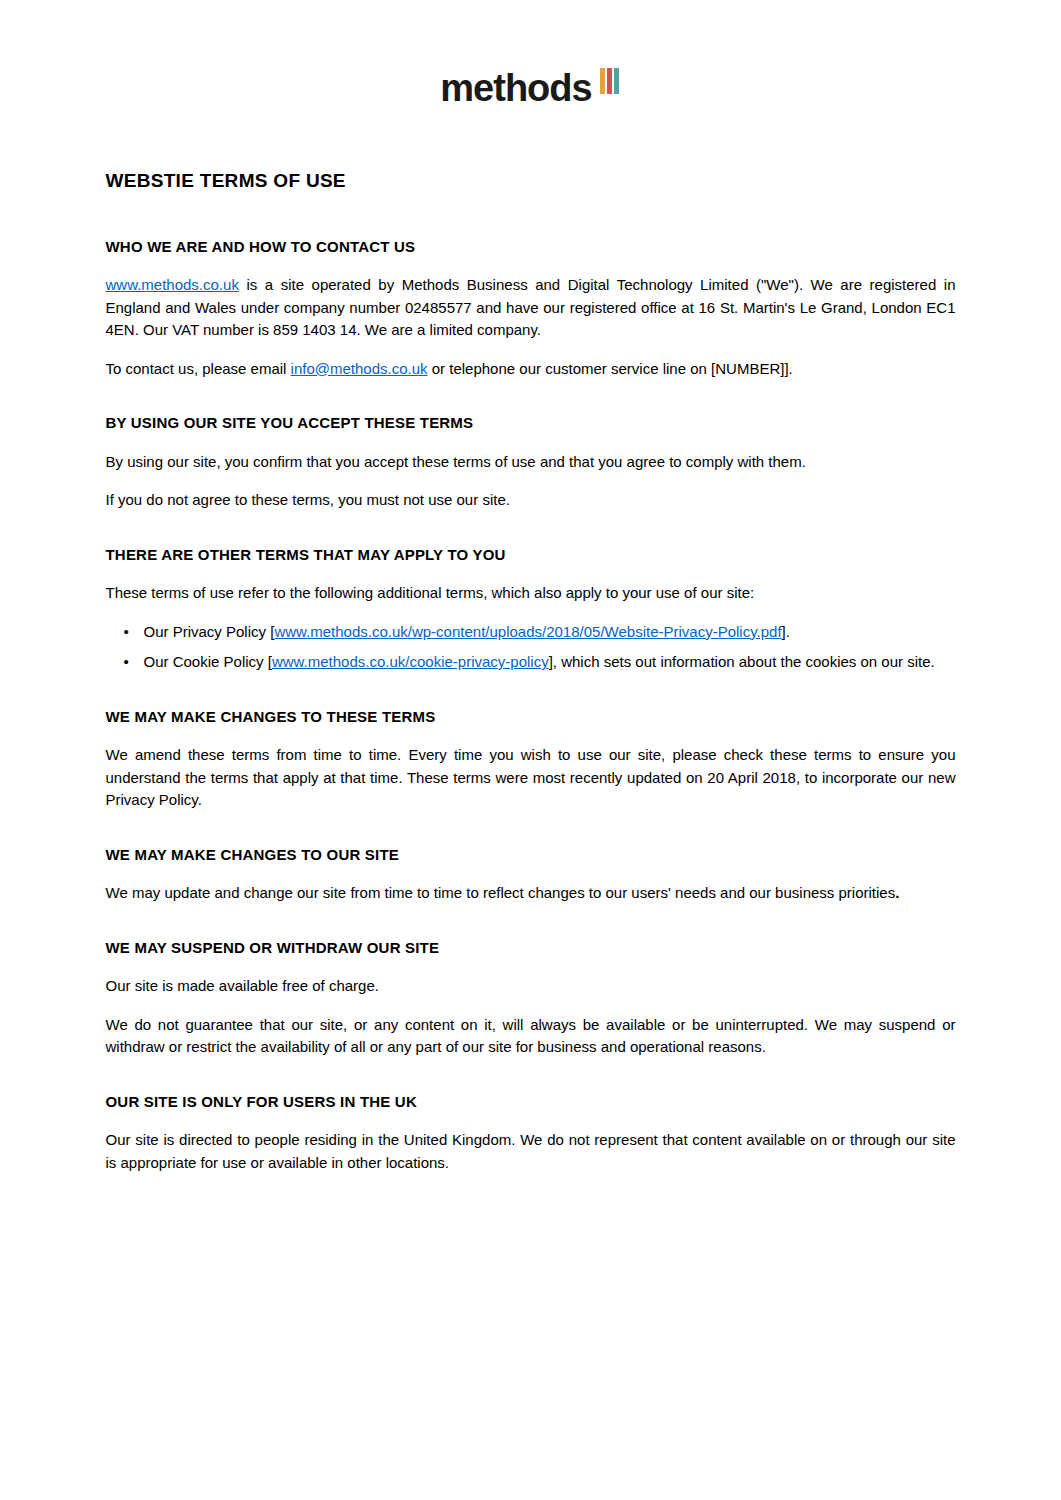methods
WEBSTIE TERMS OF USE
WHO WE ARE AND HOW TO CONTACT US
www.methods.co.uk is a site operated by Methods Business and Digital Technology Limited ("We"). We are registered in England and Wales under company number 02485577 and have our registered office at 16 St. Martin's Le Grand, London EC1 4EN. Our VAT number is 859 1403 14. We are a limited company.
To contact us, please email info@methods.co.uk or telephone our customer service line on [NUMBER]].
BY USING OUR SITE YOU ACCEPT THESE TERMS
By using our site, you confirm that you accept these terms of use and that you agree to comply with them.
If you do not agree to these terms, you must not use our site.
THERE ARE OTHER TERMS THAT MAY APPLY TO YOU
These terms of use refer to the following additional terms, which also apply to your use of our site:
Our Privacy Policy [www.methods.co.uk/wp-content/uploads/2018/05/Website-Privacy-Policy.pdf].
Our Cookie Policy [www.methods.co.uk/cookie-privacy-policy], which sets out information about the cookies on our site.
WE MAY MAKE CHANGES TO THESE TERMS
We amend these terms from time to time. Every time you wish to use our site, please check these terms to ensure you understand the terms that apply at that time. These terms were most recently updated on 20 April 2018, to incorporate our new Privacy Policy.
WE MAY MAKE CHANGES TO OUR SITE
We may update and change our site from time to time to reflect changes to our users' needs and our business priorities.
WE MAY SUSPEND OR WITHDRAW OUR SITE
Our site is made available free of charge.
We do not guarantee that our site, or any content on it, will always be available or be uninterrupted. We may suspend or withdraw or restrict the availability of all or any part of our site for business and operational reasons.
OUR SITE IS ONLY FOR USERS IN THE UK
Our site is directed to people residing in the United Kingdom. We do not represent that content available on or through our site is appropriate for use or available in other locations.